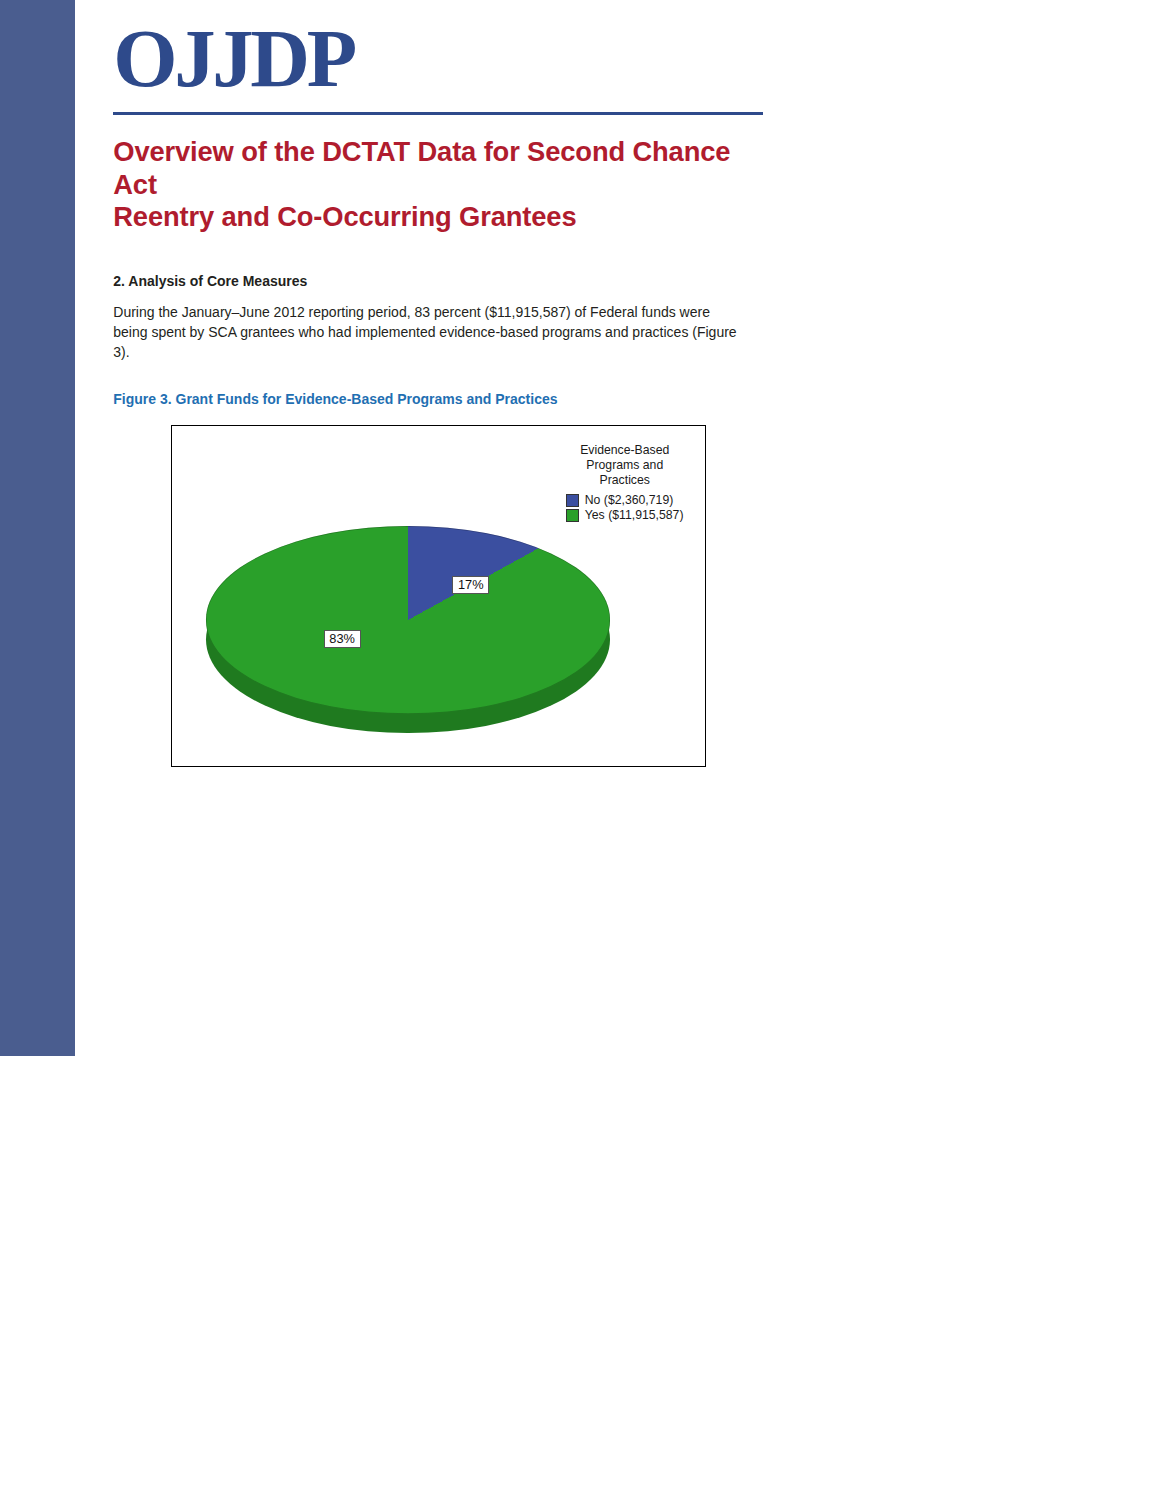OJJDP
Overview of the DCTAT Data for Second Chance Act
Reentry and Co-Occurring Grantees
2. Analysis of Core Measures
During the January–June 2012 reporting period, 83 percent ($11,915,587) of Federal funds were being spent by SCA grantees who had implemented evidence-based programs and practices (Figure 3).
Figure 3. Grant Funds for Evidence-Based Programs and Practices
Evidence-Based
Programs and
Practices
No ($2,360,719)
Yes ($11,915,587)
17%
83%